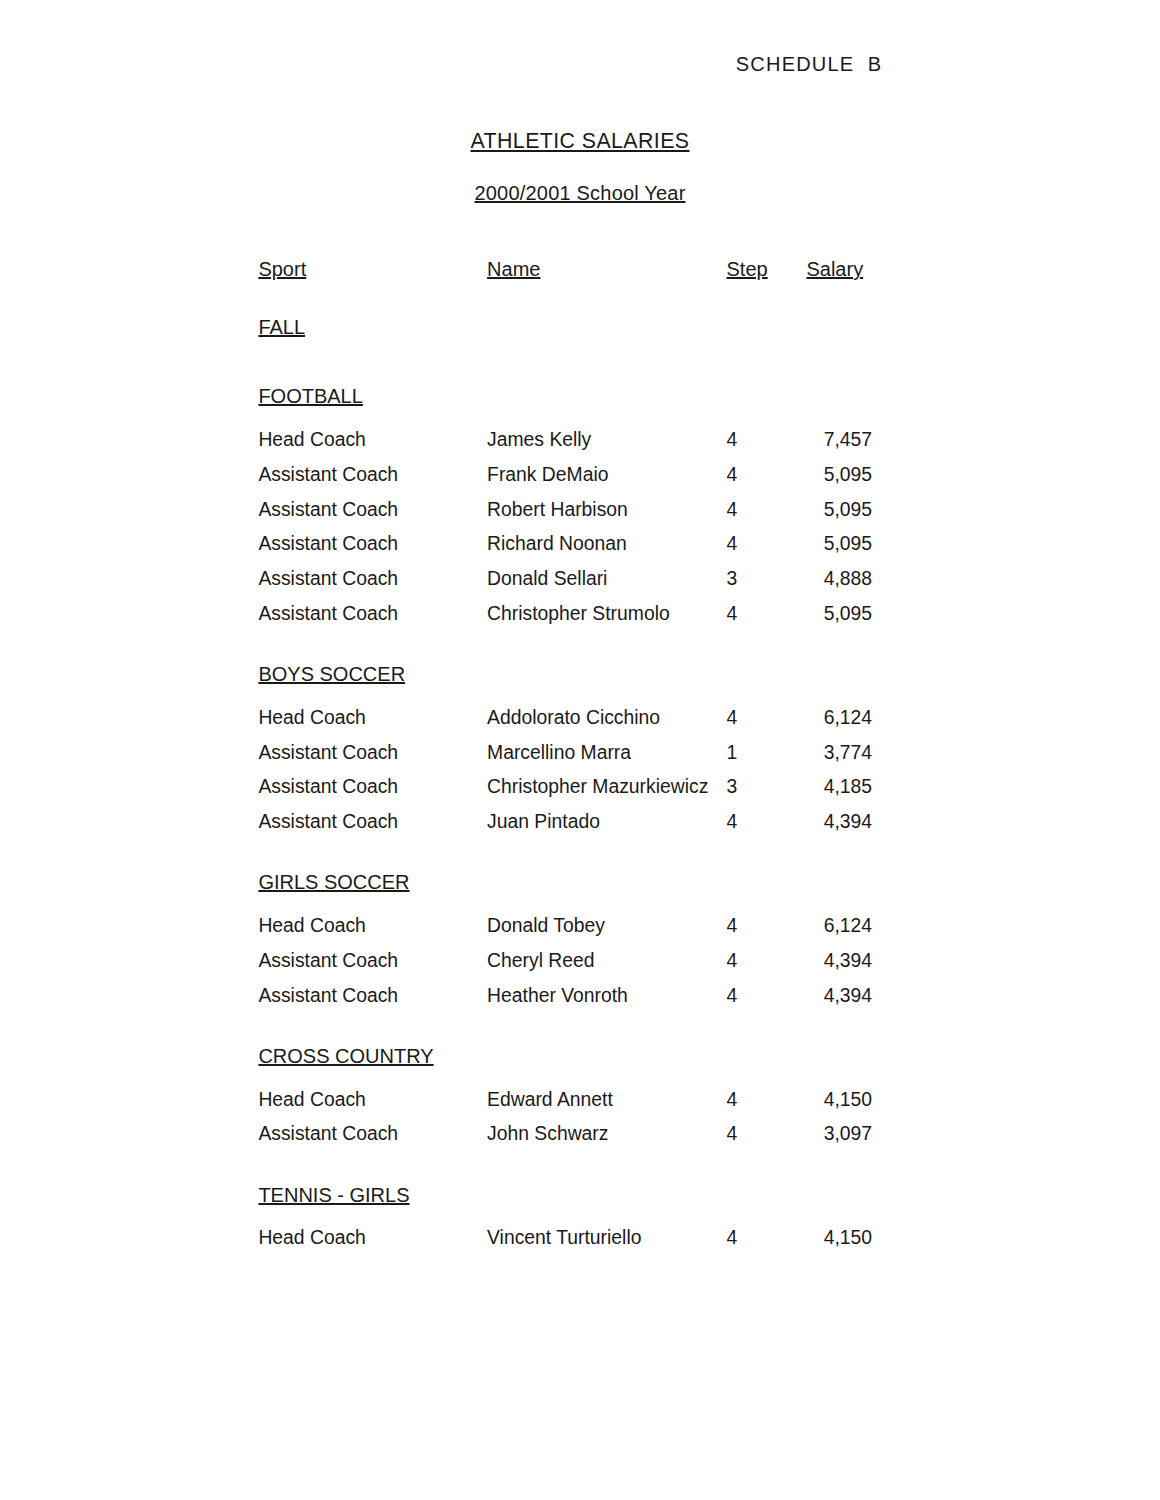SCHEDULE B
ATHLETIC SALARIES
2000/2001 School Year
| Sport | Name | Step | Salary |
| --- | --- | --- | --- |
| FALL |
| FOOTBALL |
| Head Coach | James Kelly | 4 | 7,457 |
| Assistant Coach | Frank DeMaio | 4 | 5,095 |
| Assistant Coach | Robert Harbison | 4 | 5,095 |
| Assistant Coach | Richard Noonan | 4 | 5,095 |
| Assistant Coach | Donald Sellari | 3 | 4,888 |
| Assistant Coach | Christopher Strumolo | 4 | 5,095 |
| BOYS SOCCER |
| Head Coach | Addolorato Cicchino | 4 | 6,124 |
| Assistant Coach | Marcellino Marra | 1 | 3,774 |
| Assistant Coach | Christopher Mazurkiewicz | 3 | 4,185 |
| Assistant Coach | Juan Pintado | 4 | 4,394 |
| GIRLS SOCCER |
| Head Coach | Donald Tobey | 4 | 6,124 |
| Assistant Coach | Cheryl Reed | 4 | 4,394 |
| Assistant Coach | Heather Vonroth | 4 | 4,394 |
| CROSS COUNTRY |
| Head Coach | Edward Annett | 4 | 4,150 |
| Assistant Coach | John Schwarz | 4 | 3,097 |
| TENNIS - GIRLS |
| Head Coach | Vincent Turturiello | 4 | 4,150 |